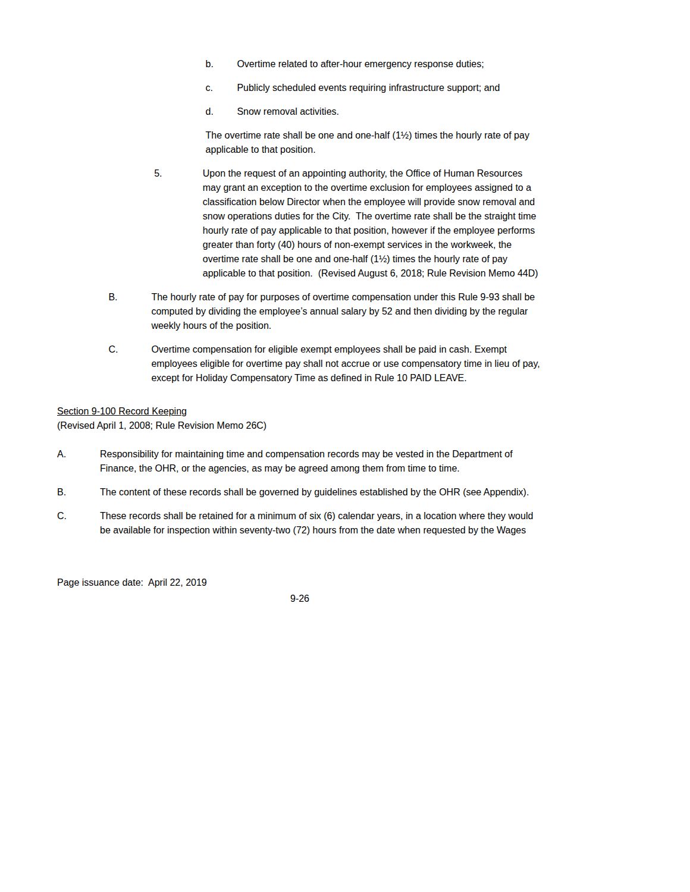b.
Overtime related to after-hour emergency response duties;
c.
Publicly scheduled events requiring infrastructure support; and
d.
Snow removal activities.
The overtime rate shall be one and one-half (1½) times the hourly rate of pay applicable to that position.
5.
Upon the request of an appointing authority, the Office of Human Resources may grant an exception to the overtime exclusion for employees assigned to a classification below Director when the employee will provide snow removal and snow operations duties for the City. The overtime rate shall be the straight time hourly rate of pay applicable to that position, however if the employee performs greater than forty (40) hours of non-exempt services in the workweek, the overtime rate shall be one and one-half (1½) times the hourly rate of pay applicable to that position. (Revised August 6, 2018; Rule Revision Memo 44D)
B.
The hourly rate of pay for purposes of overtime compensation under this Rule 9-93 shall be computed by dividing the employee’s annual salary by 52 and then dividing by the regular weekly hours of the position.
C.
Overtime compensation for eligible exempt employees shall be paid in cash. Exempt employees eligible for overtime pay shall not accrue or use compensatory time in lieu of pay, except for Holiday Compensatory Time as defined in Rule 10 PAID LEAVE.
Section 9-100 Record Keeping
(Revised April 1, 2008; Rule Revision Memo 26C)
A.
Responsibility for maintaining time and compensation records may be vested in the Department of Finance, the OHR, or the agencies, as may be agreed among them from time to time.
B.
The content of these records shall be governed by guidelines established by the OHR (see Appendix).
C.
These records shall be retained for a minimum of six (6) calendar years, in a location where they would be available for inspection within seventy-two (72) hours from the date when requested by the Wages
Page issuance date: April 22, 2019
9-26